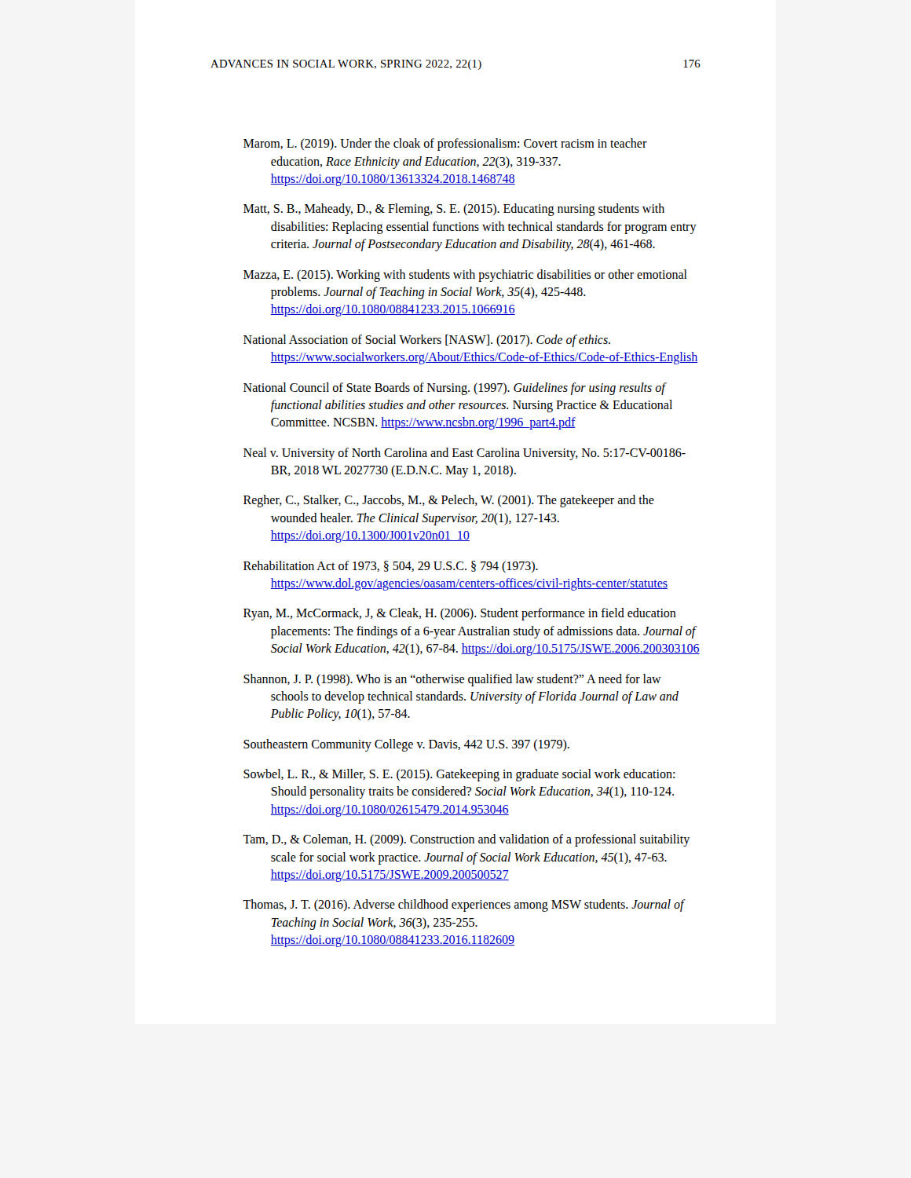Advances in Social Work, Spring 2022, 22(1) 176
Marom, L. (2019). Under the cloak of professionalism: Covert racism in teacher education, Race Ethnicity and Education, 22(3), 319-337. https://doi.org/10.1080/13613324.2018.1468748
Matt, S. B., Maheady, D., & Fleming, S. E. (2015). Educating nursing students with disabilities: Replacing essential functions with technical standards for program entry criteria. Journal of Postsecondary Education and Disability, 28(4), 461-468.
Mazza, E. (2015). Working with students with psychiatric disabilities or other emotional problems. Journal of Teaching in Social Work, 35(4), 425-448. https://doi.org/10.1080/08841233.2015.1066916
National Association of Social Workers [NASW]. (2017). Code of ethics. https://www.socialworkers.org/About/Ethics/Code-of-Ethics/Code-of-Ethics-English
National Council of State Boards of Nursing. (1997). Guidelines for using results of functional abilities studies and other resources. Nursing Practice & Educational Committee. NCSBN. https://www.ncsbn.org/1996_part4.pdf
Neal v. University of North Carolina and East Carolina University, No. 5:17-CV-00186-BR, 2018 WL 2027730 (E.D.N.C. May 1, 2018).
Regher, C., Stalker, C., Jaccobs, M., & Pelech, W. (2001). The gatekeeper and the wounded healer. The Clinical Supervisor, 20(1), 127-143. https://doi.org/10.1300/J001v20n01_10
Rehabilitation Act of 1973, § 504, 29 U.S.C. § 794 (1973). https://www.dol.gov/agencies/oasam/centers-offices/civil-rights-center/statutes
Ryan, M., McCormack, J, & Cleak, H. (2006). Student performance in field education placements: The findings of a 6-year Australian study of admissions data. Journal of Social Work Education, 42(1), 67-84. https://doi.org/10.5175/JSWE.2006.200303106
Shannon, J. P. (1998). Who is an “otherwise qualified law student?” A need for law schools to develop technical standards. University of Florida Journal of Law and Public Policy, 10(1), 57-84.
Southeastern Community College v. Davis, 442 U.S. 397 (1979).
Sowbel, L. R., & Miller, S. E. (2015). Gatekeeping in graduate social work education: Should personality traits be considered? Social Work Education, 34(1), 110-124. https://doi.org/10.1080/02615479.2014.953046
Tam, D., & Coleman, H. (2009). Construction and validation of a professional suitability scale for social work practice. Journal of Social Work Education, 45(1), 47-63. https://doi.org/10.5175/JSWE.2009.200500527
Thomas, J. T. (2016). Adverse childhood experiences among MSW students. Journal of Teaching in Social Work, 36(3), 235-255. https://doi.org/10.1080/08841233.2016.1182609